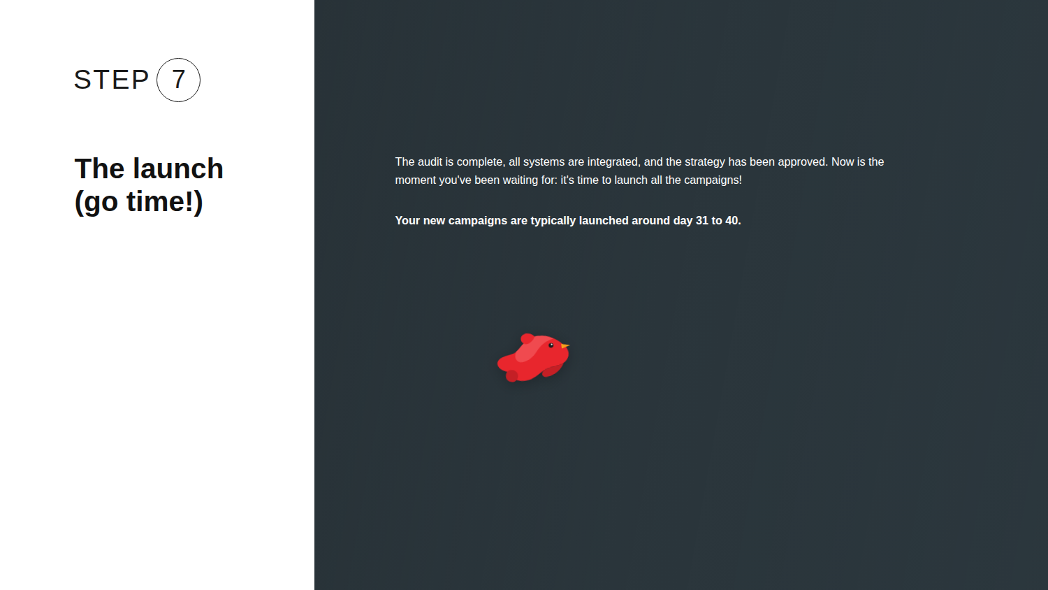STEP 7
The launch
(go time!)
The audit is complete, all systems are integrated, and the strategy has been approved. Now is the moment you've been waiting for: it's time to launch all the campaigns!
Your new campaigns are typically launched around day 31 to 40.